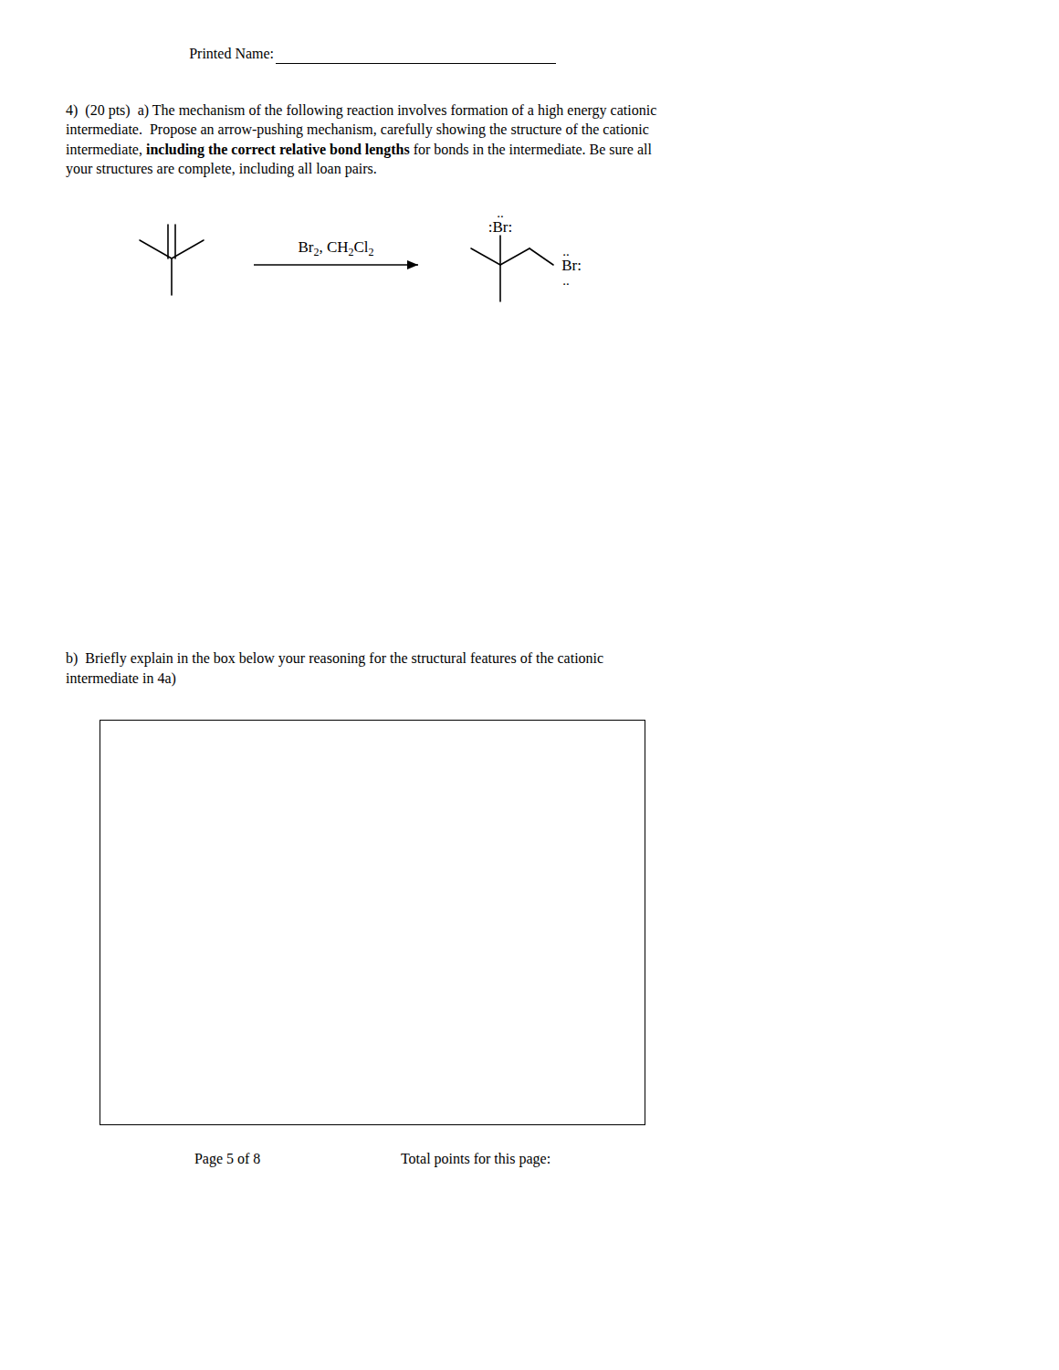Printed Name:
4) (20 pts) a) The mechanism of the following reaction involves formation of a high energy cationic intermediate. Propose an arrow-pushing mechanism, carefully showing the structure of the cationic intermediate, including the correct relative bond lengths for bonds in the intermediate. Be sure all your structures are complete, including all loan pairs.
Br2, CH2Cl2 :Br: .. Br: .. ..
b) Briefly explain in the box below your reasoning for the structural features of the cationic intermediate in 4a)
Page 5 of 8 Total points for this page: